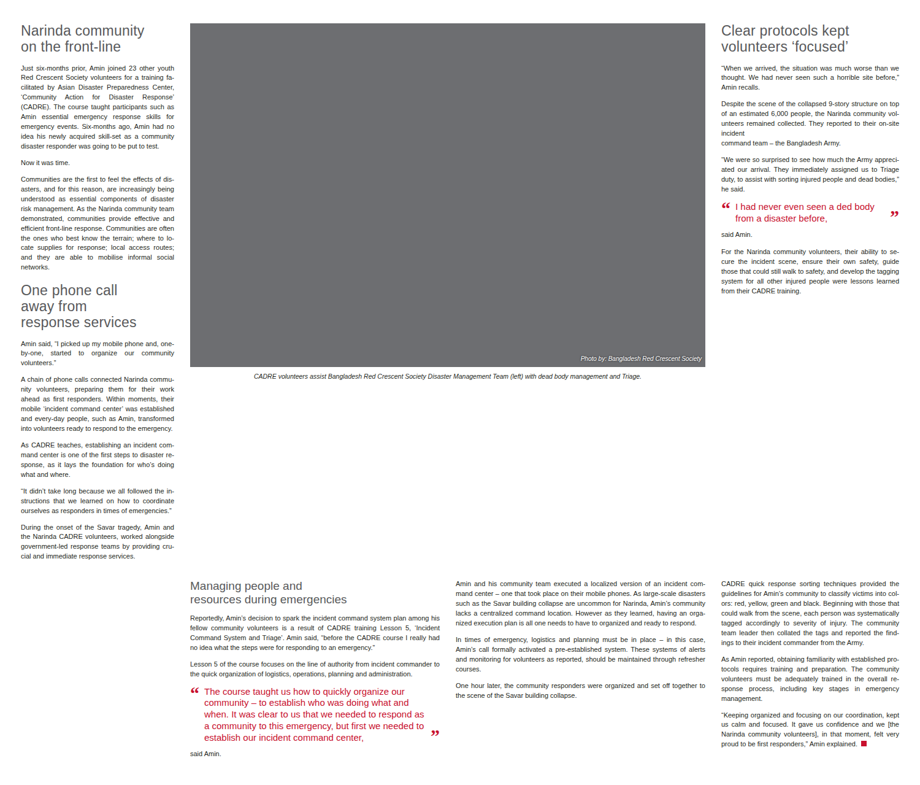Narinda community
on the front-line
Just six-months prior, Amin joined 23 other youth Red Crescent Society volunteers for a training facilitated by Asian Disaster Preparedness Center, ‘Community Action for Disaster Response’ (CADRE). The course taught participants such as Amin essential emergency response skills for emergency events. Six-months ago, Amin had no idea his newly acquired skill-set as a community disaster responder was going to be put to test.
Now it was time.
Communities are the first to feel the effects of disasters, and for this reason, are increasingly being understood as essential components of disaster risk management. As the Narinda community team demonstrated, communities provide effective and efficient front-line response. Communities are often the ones who best know the terrain; where to locate supplies for response; local access routes; and they are able to mobilise informal social networks.
One phone call
away from
response services
Amin said, “I picked up my mobile phone and, one-by-one, started to organize our community volunteers.”
A chain of phone calls connected Narinda community volunteers, preparing them for their work ahead as first responders. Within moments, their mobile ‘incident command center’ was established and every-day people, such as Amin, transformed into volunteers ready to respond to the emergency.
As CADRE teaches, establishing an incident command center is one of the first steps to disaster response, as it lays the foundation for who’s doing what and where.
“It didn’t take long because we all followed the instructions that we learned on how to coordinate ourselves as responders in times of emergencies.”
During the onset of the Savar tragedy, Amin and the Narinda CADRE volunteers, worked alongside government-led response teams by providing crucial and immediate response services.
Photo by: Bangladesh Red Crescent Society
CADRE volunteers assist Bangladesh Red Crescent Society Disaster Management Team (left) with dead body management and Triage.
Clear protocols kept
volunteers ‘focused’
“When we arrived, the situation was much worse than we thought. We had never seen such a horrible site before,” Amin recalls.
Despite the scene of the collapsed 9-story structure on top of an estimated 6,000 people, the Narinda community volunteers remained collected. They reported to their on-site incident
command team – the Bangladesh Army.
“We were so surprised to see how much the Army appreciated our arrival. They immediately assigned us to Triage duty, to assist with sorting injured people and dead bodies,” he said.
“
I had never even seen a ded body from a disaster before,
”
said Amin.
For the Narinda community volunteers, their ability to secure the incident scene, ensure their own safety, guide those that could still walk to safety, and develop the tagging system for all other injured people were lessons learned from their CADRE training.
Managing people and
resources during emergencies
Reportedly, Amin’s decision to spark the incident command system plan among his fellow community volunteers is a result of CADRE training Lesson 5, ‘Incident Command System and Triage’. Amin said, “before the CADRE course I really had no idea what the steps were for responding to an emergency.”
Lesson 5 of the course focuses on the line of authority from incident commander to the quick organization of logistics, operations, planning and administration.
“
The course taught us how to quickly organize our community – to establish who was doing what and when. It was clear to us that we needed to respond as a community to this emergency, but first we needed to establish our incident command center,
”
said Amin.
Amin and his community team executed a localized version of an incident command center – one that took place on their mobile phones. As large-scale disasters such as the Savar building collapse are uncommon for Narinda, Amin’s community lacks a centralized command location. However as they learned, having an organized execution plan is all one needs to have to organized and ready to respond.
In times of emergency, logistics and planning must be in place – in this case, Amin’s call formally activated a pre-established system. These systems of alerts and monitoring for volunteers as reported, should be maintained through refresher courses.
One hour later, the community responders were organized and set off together to the scene of the Savar building collapse.
CADRE quick response sorting techniques provided the guidelines for Amin’s community to classify victims into colors: red, yellow, green and black. Beginning with those that could walk from the scene, each person was systematically tagged accordingly to severity of injury. The community team leader then collated the tags and reported the findings to their incident commander from the Army.
As Amin reported, obtaining familiarity with established protocols requires training and preparation. The community volunteers must be adequately trained in the overall response process, including key stages in emergency management.
“Keeping organized and focusing on our coordination, kept us calm and focused. It gave us confidence and we [the Narinda community volunteers], in that moment, felt very proud to be first responders,” Amin explained.